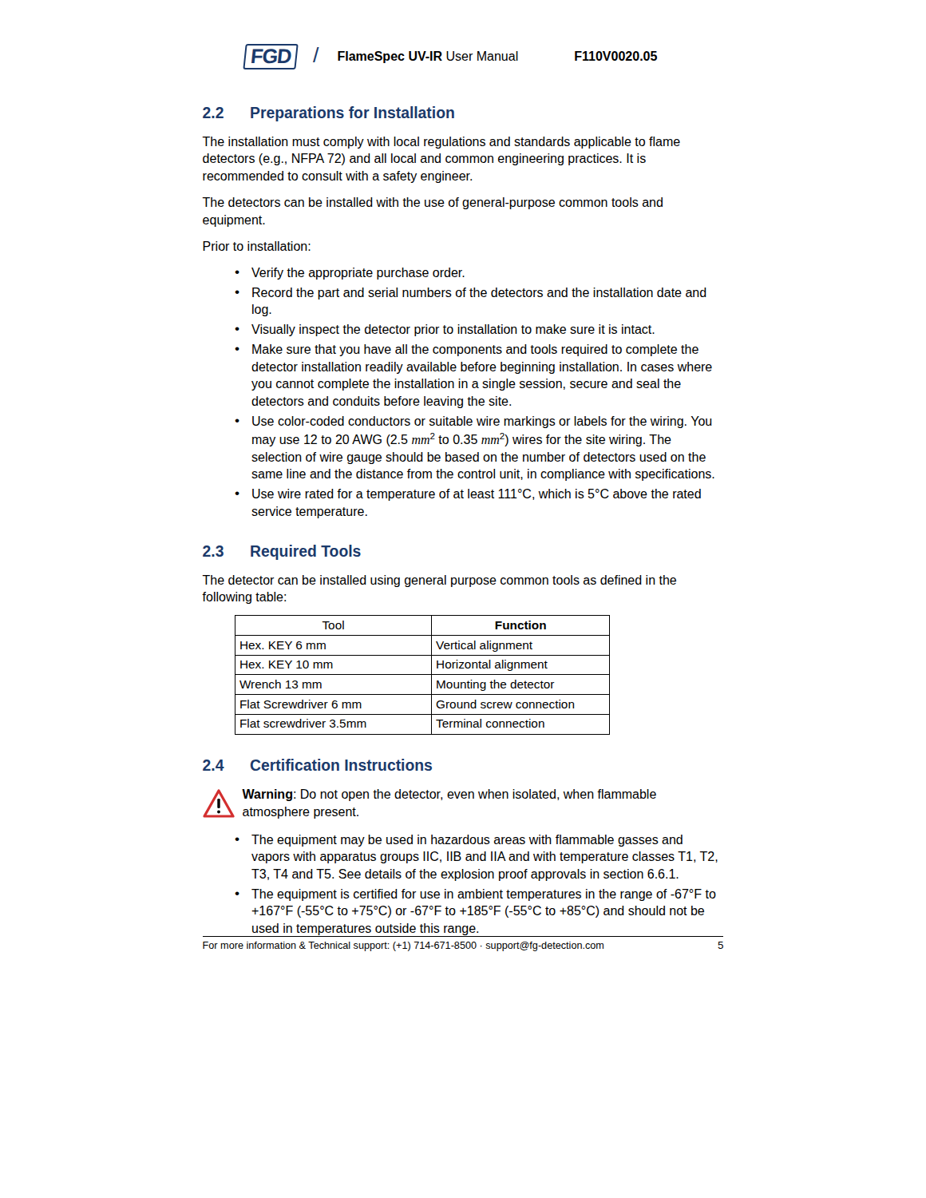FGD/ FlameSpec UV-IR User Manual F110V0020.05
2.2 Preparations for Installation
The installation must comply with local regulations and standards applicable to flame detectors (e.g., NFPA 72) and all local and common engineering practices. It is recommended to consult with a safety engineer.
The detectors can be installed with the use of general-purpose common tools and equipment.
Prior to installation:
Verify the appropriate purchase order.
Record the part and serial numbers of the detectors and the installation date and log.
Visually inspect the detector prior to installation to make sure it is intact.
Make sure that you have all the components and tools required to complete the detector installation readily available before beginning installation. In cases where you cannot complete the installation in a single session, secure and seal the detectors and conduits before leaving the site.
Use color-coded conductors or suitable wire markings or labels for the wiring. You may use 12 to 20 AWG (2.5 mm2 to 0.35 mm2) wires for the site wiring. The selection of wire gauge should be based on the number of detectors used on the same line and the distance from the control unit, in compliance with specifications.
Use wire rated for a temperature of at least 111°C, which is 5°C above the rated service temperature.
2.3 Required Tools
The detector can be installed using general purpose common tools as defined in the following table:
| Tool | Function |
| --- | --- |
| Hex. KEY 6 mm | Vertical alignment |
| Hex. KEY 10 mm | Horizontal alignment |
| Wrench 13 mm | Mounting the detector |
| Flat Screwdriver 6 mm | Ground screw connection |
| Flat screwdriver 3.5mm | Terminal connection |
2.4 Certification Instructions
Warning: Do not open the detector, even when isolated, when flammable atmosphere present.
The equipment may be used in hazardous areas with flammable gasses and vapors with apparatus groups IIC, IIB and IIA and with temperature classes T1, T2, T3, T4 and T5. See details of the explosion proof approvals in section 6.6.1.
The equipment is certified for use in ambient temperatures in the range of -67°F to +167°F (-55°C to +75°C) or -67°F to +185°F (-55°C to +85°C) and should not be used in temperatures outside this range.
For more information & Technical support: (+1) 714-671-8500 · support@fg-detection.com 5